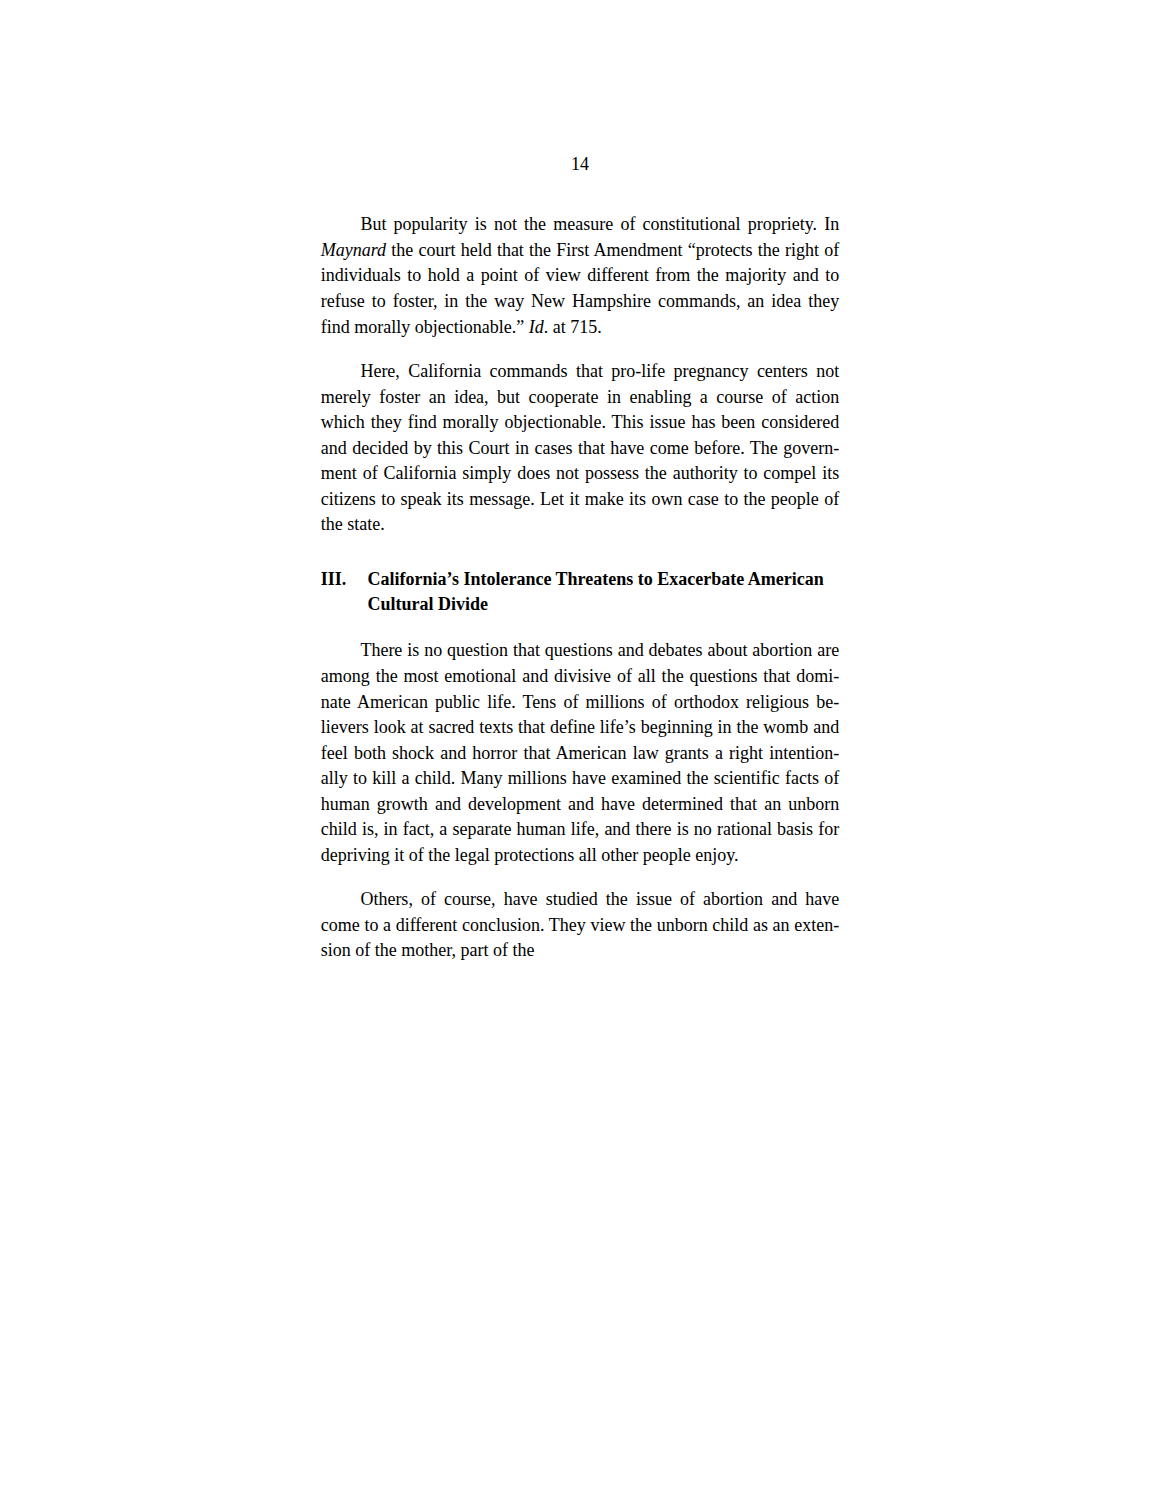14
But popularity is not the measure of constitutional propriety. In Maynard the court held that the First Amendment “protects the right of individuals to hold a point of view different from the majority and to refuse to foster, in the way New Hampshire commands, an idea they find morally objectionable.” Id. at 715.
Here, California commands that pro-life pregnancy centers not merely foster an idea, but cooperate in enabling a course of action which they find morally objectionable. This issue has been considered and decided by this Court in cases that have come before. The government of California simply does not possess the authority to compel its citizens to speak its message. Let it make its own case to the people of the state.
III. California’s Intolerance Threatens to Exacerbate American Cultural Divide
There is no question that questions and debates about abortion are among the most emotional and divisive of all the questions that dominate American public life. Tens of millions of orthodox religious believers look at sacred texts that define life’s beginning in the womb and feel both shock and horror that American law grants a right intentionally to kill a child. Many millions have examined the scientific facts of human growth and development and have determined that an unborn child is, in fact, a separate human life, and there is no rational basis for depriving it of the legal protections all other people enjoy.
Others, of course, have studied the issue of abortion and have come to a different conclusion. They view the unborn child as an extension of the mother, part of the